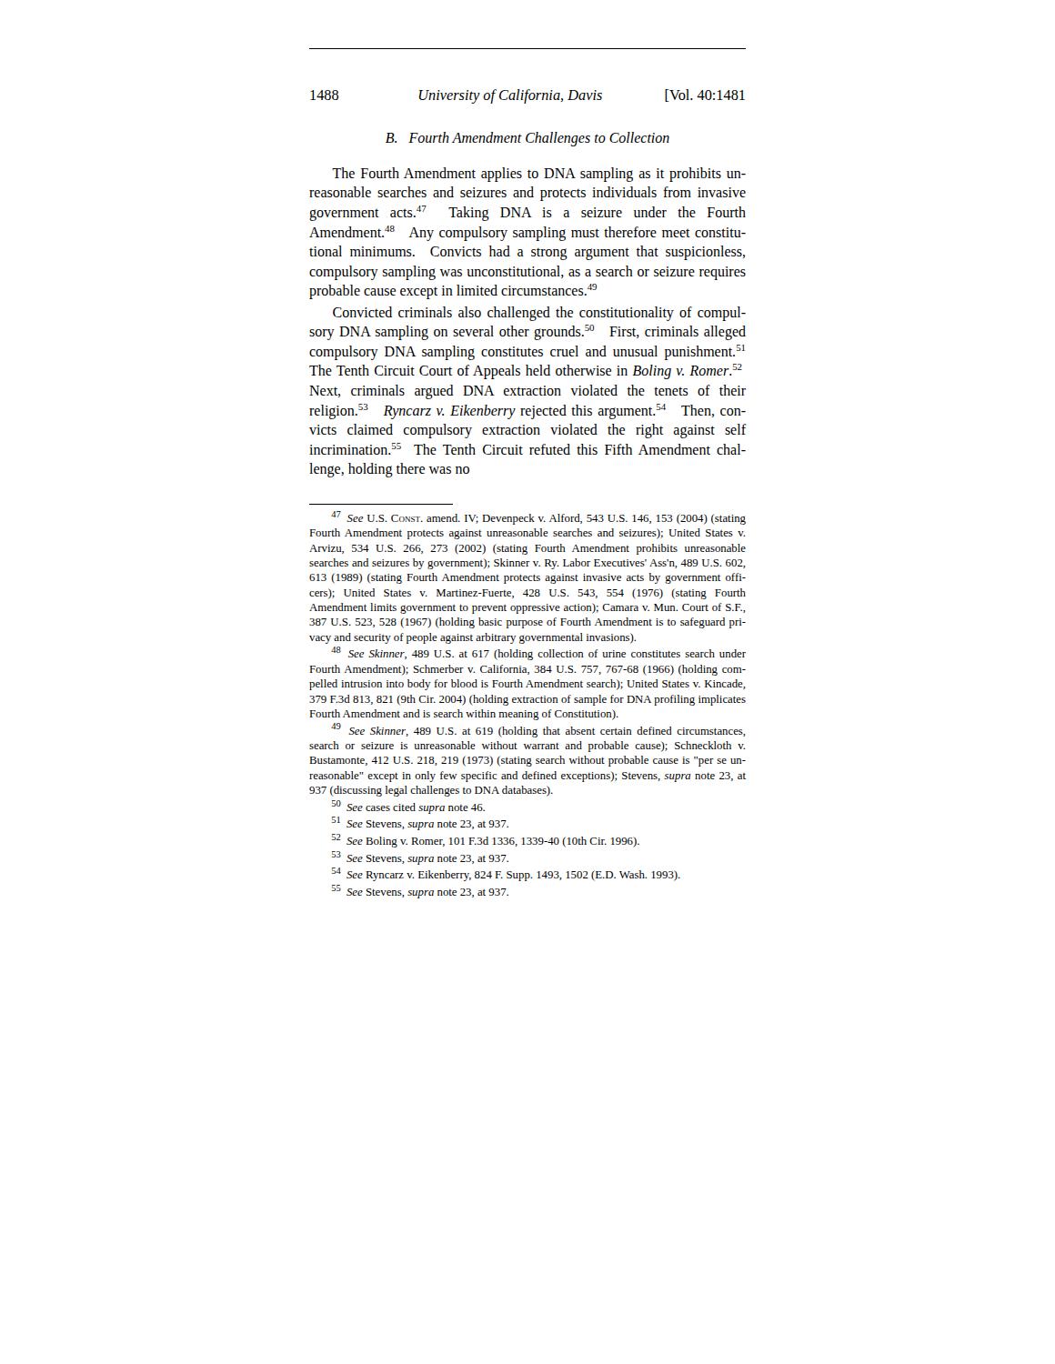1488
University of California, Davis
[Vol. 40:1481
B. Fourth Amendment Challenges to Collection
The Fourth Amendment applies to DNA sampling as it prohibits unreasonable searches and seizures and protects individuals from invasive government acts.47 Taking DNA is a seizure under the Fourth Amendment.48 Any compulsory sampling must therefore meet constitutional minimums. Convicts had a strong argument that suspicionless, compulsory sampling was unconstitutional, as a search or seizure requires probable cause except in limited circumstances.49
Convicted criminals also challenged the constitutionality of compulsory DNA sampling on several other grounds.50 First, criminals alleged compulsory DNA sampling constitutes cruel and unusual punishment.51 The Tenth Circuit Court of Appeals held otherwise in Boling v. Romer.52 Next, criminals argued DNA extraction violated the tenets of their religion.53 Ryncarz v. Eikenberry rejected this argument.54 Then, convicts claimed compulsory extraction violated the right against self incrimination.55 The Tenth Circuit refuted this Fifth Amendment challenge, holding there was no
47 See U.S. Const. amend. IV; Devenpeck v. Alford, 543 U.S. 146, 153 (2004) (stating Fourth Amendment protects against unreasonable searches and seizures); United States v. Arvizu, 534 U.S. 266, 273 (2002) (stating Fourth Amendment prohibits unreasonable searches and seizures by government); Skinner v. Ry. Labor Executives' Ass'n, 489 U.S. 602, 613 (1989) (stating Fourth Amendment protects against invasive acts by government officers); United States v. Martinez-Fuerte, 428 U.S. 543, 554 (1976) (stating Fourth Amendment limits government to prevent oppressive action); Camara v. Mun. Court of S.F., 387 U.S. 523, 528 (1967) (holding basic purpose of Fourth Amendment is to safeguard privacy and security of people against arbitrary governmental invasions).
48 See Skinner, 489 U.S. at 617 (holding collection of urine constitutes search under Fourth Amendment); Schmerber v. California, 384 U.S. 757, 767-68 (1966) (holding compelled intrusion into body for blood is Fourth Amendment search); United States v. Kincade, 379 F.3d 813, 821 (9th Cir. 2004) (holding extraction of sample for DNA profiling implicates Fourth Amendment and is search within meaning of Constitution).
49 See Skinner, 489 U.S. at 619 (holding that absent certain defined circumstances, search or seizure is unreasonable without warrant and probable cause); Schneckloth v. Bustamonte, 412 U.S. 218, 219 (1973) (stating search without probable cause is "per se unreasonable" except in only few specific and defined exceptions); Stevens, supra note 23, at 937 (discussing legal challenges to DNA databases).
50 See cases cited supra note 46.
51 See Stevens, supra note 23, at 937.
52 See Boling v. Romer, 101 F.3d 1336, 1339-40 (10th Cir. 1996).
53 See Stevens, supra note 23, at 937.
54 See Ryncarz v. Eikenberry, 824 F. Supp. 1493, 1502 (E.D. Wash. 1993).
55 See Stevens, supra note 23, at 937.